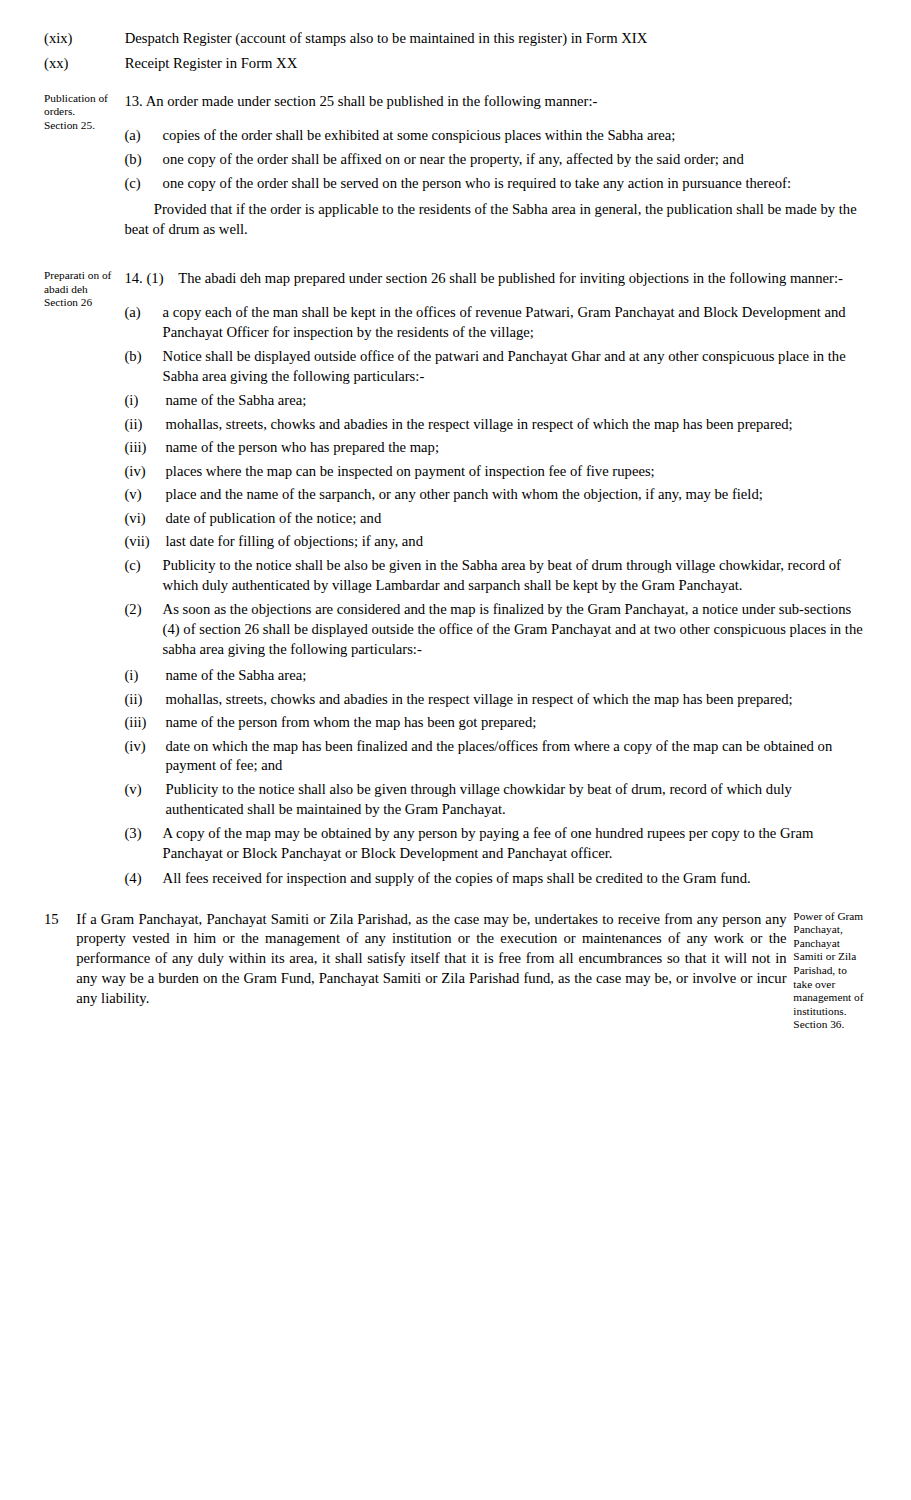(xix) Despatch Register (account of stamps also to be maintained in this register) in Form XIX
(xx) Receipt Register in Form XX
Publication of orders.
Section 25.
13. An order made under section 25 shall be published in the following manner:-
(a) copies of the order shall be exhibited at some conspicious places within the Sabha area;
(b) one copy of the order shall be affixed on or near the property, if any, affected by the said order; and
(c) one copy of the order shall be served on the person who is required to take any action in pursuance thereof:
Provided that if the order is applicable to the residents of the Sabha area in general, the publication shall be made by the beat of drum as well.
Preparati on of abadi deh Section 26
14. (1) The abadi deh map prepared under section 26 shall be published for inviting objections in the following manner:-
(a) a copy each of the man shall be kept in the offices of revenue Patwari, Gram Panchayat and Block Development and Panchayat Officer for inspection by the residents of the village;
(b) Notice shall be displayed outside office of the patwari and Panchayat Ghar and at any other conspicuous place in the Sabha area giving the following particulars:-
(i) name of the Sabha area;
(ii) mohallas, streets, chowks and abadies in the respect village in respect of which the map has been prepared;
(iii) name of the person who has prepared the map;
(iv) places where the map can be inspected on payment of inspection fee of five rupees;
(v) place and the name of the sarpanch, or any other panch with whom the objection, if any, may be field;
(vi) date of publication of the notice; and
(vii) last date for filling of objections; if any, and
(c) Publicity to the notice shall be also be given in the Sabha area by beat of drum through village chowkidar, record of which duly authenticated by village Lambardar and sarpanch shall be kept by the Gram Panchayat.
(2) As soon as the objections are considered and the map is finalized by the Gram Panchayat, a notice under sub-sections (4) of section 26 shall be displayed outside the office of the Gram Panchayat and at two other conspicuous places in the sabha area giving the following particulars:-
(i) name of the Sabha area;
(ii) mohallas, streets, chowks and abadies in the respect village in respect of which the map has been prepared;
(iii) name of the person from whom the map has been got prepared;
(iv) date on which the map has been finalized and the places/offices from where a copy of the map can be obtained on payment of fee; and
(v) Publicity to the notice shall also be given through village chowkidar by beat of drum, record of which duly authenticated shall be maintained by the Gram Panchayat.
(3) A copy of the map may be obtained by any person by paying a fee of one hundred rupees per copy to the Gram Panchayat or Block Panchayat or Block Development and Panchayat officer.
(4) All fees received for inspection and supply of the copies of maps shall be credited to the Gram fund.
15
If a Gram Panchayat, Panchayat Samiti or Zila Parishad, as the case may be, undertakes to receive from any person any property vested in him or the management of any institution or the execution or maintenances of any work or the performance of any duly within its area, it shall satisfy itself that it is free from all encumbrances so that it will not in any way be a burden on the Gram Fund, Panchayat Samiti or Zila Parishad fund, as the case may be, or involve or incur any liability.
Power of Gram Panchayat, Panchayat Samiti or Zila Parishad, to take over management of institutions. Section 36.